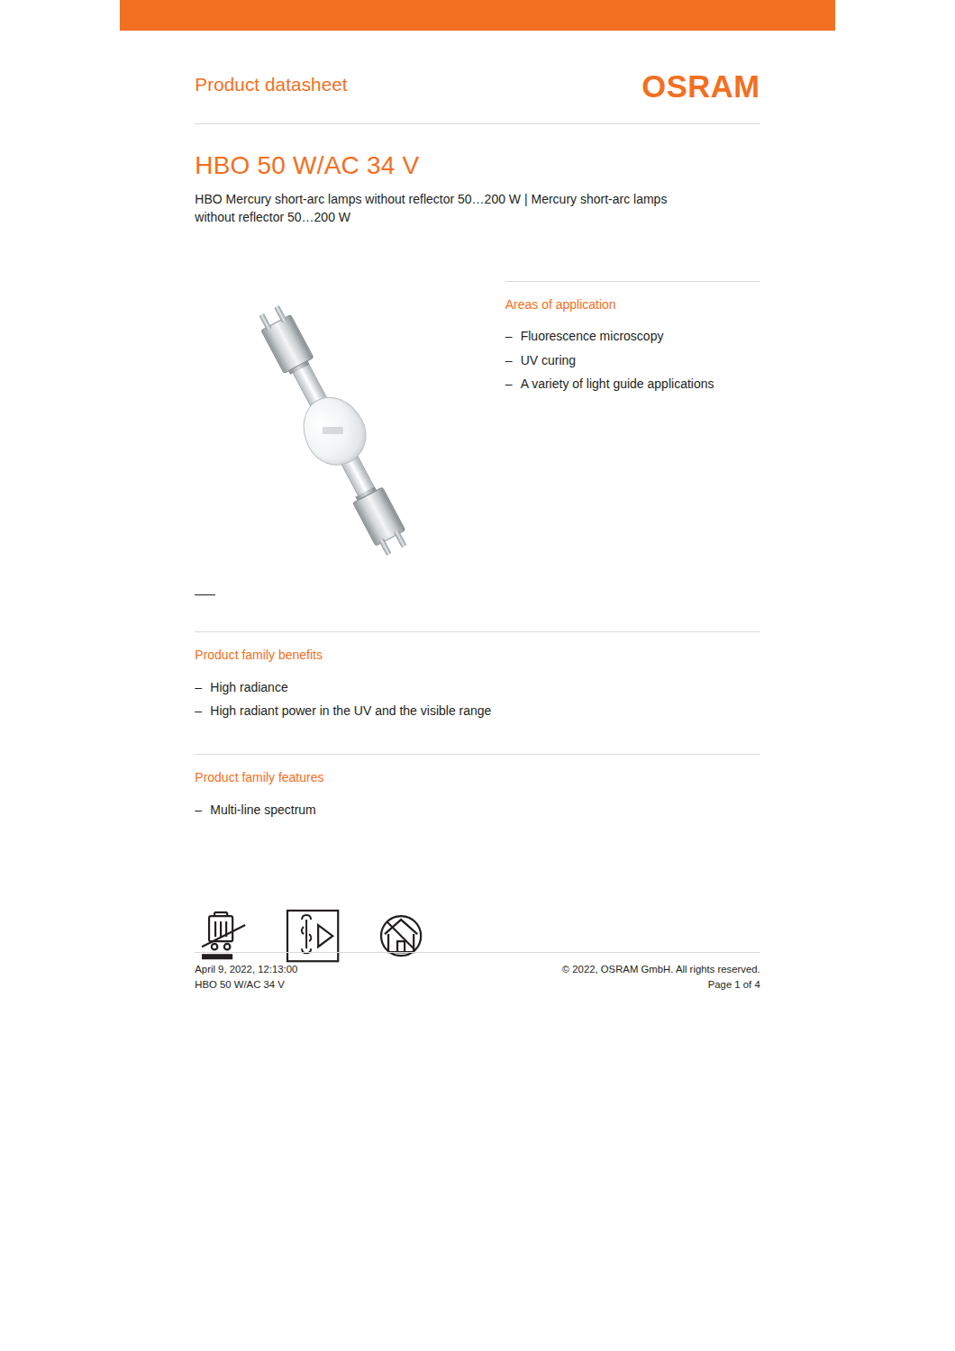Product datasheet
OSRAM
HBO 50 W/AC 34 V
HBO Mercury short-arc lamps without reflector 50…200 W | Mercury short-arc lamps without reflector 50…200 W
Areas of application
Fluorescence microscopy
UV curing
A variety of light guide applications
Product family benefits
High radiance
High radiant power in the UV and the visible range
Product family features
Multi-line spectrum
April 9, 2022, 12:13:00
© 2022, OSRAM GmbH. All rights reserved.
HBO 50 W/AC 34 V
Page 1 of 4